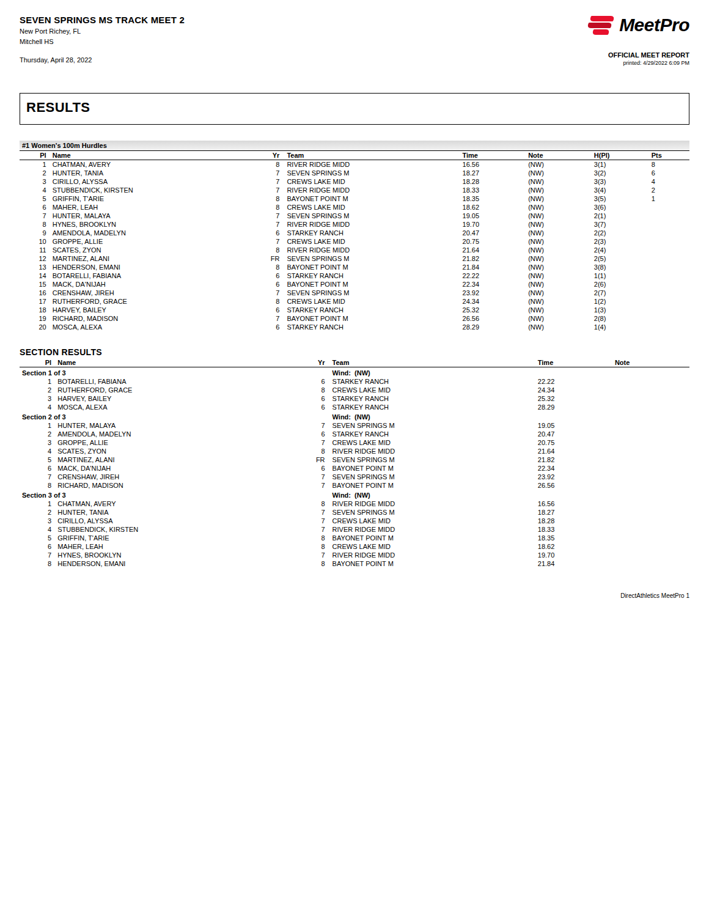SEVEN SPRINGS MS TRACK MEET 2
New Port Richey, FL
Mitchell HS
Thursday, April 28, 2022
MeetPro
OFFICIAL MEET REPORT
printed: 4/29/2022 6:09 PM
RESULTS
#1 Women's 100m Hurdles
| Pl | Name | Yr | Team | Time | Note | H(Pl) | Pts |
| --- | --- | --- | --- | --- | --- | --- | --- |
| 1 | CHATMAN, AVERY | 8 | RIVER RIDGE MIDD | 16.56 | (NW) | 3(1) | 8 |
| 2 | HUNTER, TANIA | 7 | SEVEN SPRINGS M | 18.27 | (NW) | 3(2) | 6 |
| 3 | CIRILLO, ALYSSA | 7 | CREWS LAKE MID | 18.28 | (NW) | 3(3) | 4 |
| 4 | STUBBENDICK, KIRSTEN | 7 | RIVER RIDGE MIDD | 18.33 | (NW) | 3(4) | 2 |
| 5 | GRIFFIN, T'ARIE | 8 | BAYONET POINT M | 18.35 | (NW) | 3(5) | 1 |
| 6 | MAHER, LEAH | 8 | CREWS LAKE MID | 18.62 | (NW) | 3(6) | |
| 7 | HUNTER, MALAYA | 7 | SEVEN SPRINGS M | 19.05 | (NW) | 2(1) | |
| 8 | HYNES, BROOKLYN | 7 | RIVER RIDGE MIDD | 19.70 | (NW) | 3(7) | |
| 9 | AMENDOLA, MADELYN | 6 | STARKEY RANCH | 20.47 | (NW) | 2(2) | |
| 10 | GROPPE, ALLIE | 7 | CREWS LAKE MID | 20.75 | (NW) | 2(3) | |
| 11 | SCATES, ZYON | 8 | RIVER RIDGE MIDD | 21.64 | (NW) | 2(4) | |
| 12 | MARTINEZ, ALANI | FR | SEVEN SPRINGS M | 21.82 | (NW) | 2(5) | |
| 13 | HENDERSON, EMANI | 8 | BAYONET POINT M | 21.84 | (NW) | 3(8) | |
| 14 | BOTARELLI, FABIANA | 6 | STARKEY RANCH | 22.22 | (NW) | 1(1) | |
| 15 | MACK, DA'NIJAH | 6 | BAYONET POINT M | 22.34 | (NW) | 2(6) | |
| 16 | CRENSHAW, JIREH | 7 | SEVEN SPRINGS M | 23.92 | (NW) | 2(7) | |
| 17 | RUTHERFORD, GRACE | 8 | CREWS LAKE MID | 24.34 | (NW) | 1(2) | |
| 18 | HARVEY, BAILEY | 6 | STARKEY RANCH | 25.32 | (NW) | 1(3) | |
| 19 | RICHARD, MADISON | 7 | BAYONET POINT M | 26.56 | (NW) | 2(8) | |
| 20 | MOSCA, ALEXA | 6 | STARKEY RANCH | 28.29 | (NW) | 1(4) | |
SECTION RESULTS
| Pl | Name | Yr | Team | Time | Note |
| --- | --- | --- | --- | --- | --- |
| Section 1 of 3 | Wind: (NW) | | |
| 1 | BOTARELLI, FABIANA | 6 | STARKEY RANCH | 22.22 | |
| 2 | RUTHERFORD, GRACE | 8 | CREWS LAKE MID | 24.34 | |
| 3 | HARVEY, BAILEY | 6 | STARKEY RANCH | 25.32 | |
| 4 | MOSCA, ALEXA | 6 | STARKEY RANCH | 28.29 | |
| Section 2 of 3 | Wind: (NW) | | |
| 1 | HUNTER, MALAYA | 7 | SEVEN SPRINGS M | 19.05 | |
| 2 | AMENDOLA, MADELYN | 6 | STARKEY RANCH | 20.47 | |
| 3 | GROPPE, ALLIE | 7 | CREWS LAKE MID | 20.75 | |
| 4 | SCATES, ZYON | 8 | RIVER RIDGE MIDD | 21.64 | |
| 5 | MARTINEZ, ALANI | FR | SEVEN SPRINGS M | 21.82 | |
| 6 | MACK, DA'NIJAH | 6 | BAYONET POINT M | 22.34 | |
| 7 | CRENSHAW, JIREH | 7 | SEVEN SPRINGS M | 23.92 | |
| 8 | RICHARD, MADISON | 7 | BAYONET POINT M | 26.56 | |
| Section 3 of 3 | Wind: (NW) | | |
| 1 | CHATMAN, AVERY | 8 | RIVER RIDGE MIDD | 16.56 | |
| 2 | HUNTER, TANIA | 7 | SEVEN SPRINGS M | 18.27 | |
| 3 | CIRILLO, ALYSSA | 7 | CREWS LAKE MID | 18.28 | |
| 4 | STUBBENDICK, KIRSTEN | 7 | RIVER RIDGE MIDD | 18.33 | |
| 5 | GRIFFIN, T'ARIE | 8 | BAYONET POINT M | 18.35 | |
| 6 | MAHER, LEAH | 8 | CREWS LAKE MID | 18.62 | |
| 7 | HYNES, BROOKLYN | 7 | RIVER RIDGE MIDD | 19.70 | |
| 8 | HENDERSON, EMANI | 8 | BAYONET POINT M | 21.84 | |
DirectAthletics MeetPro 1